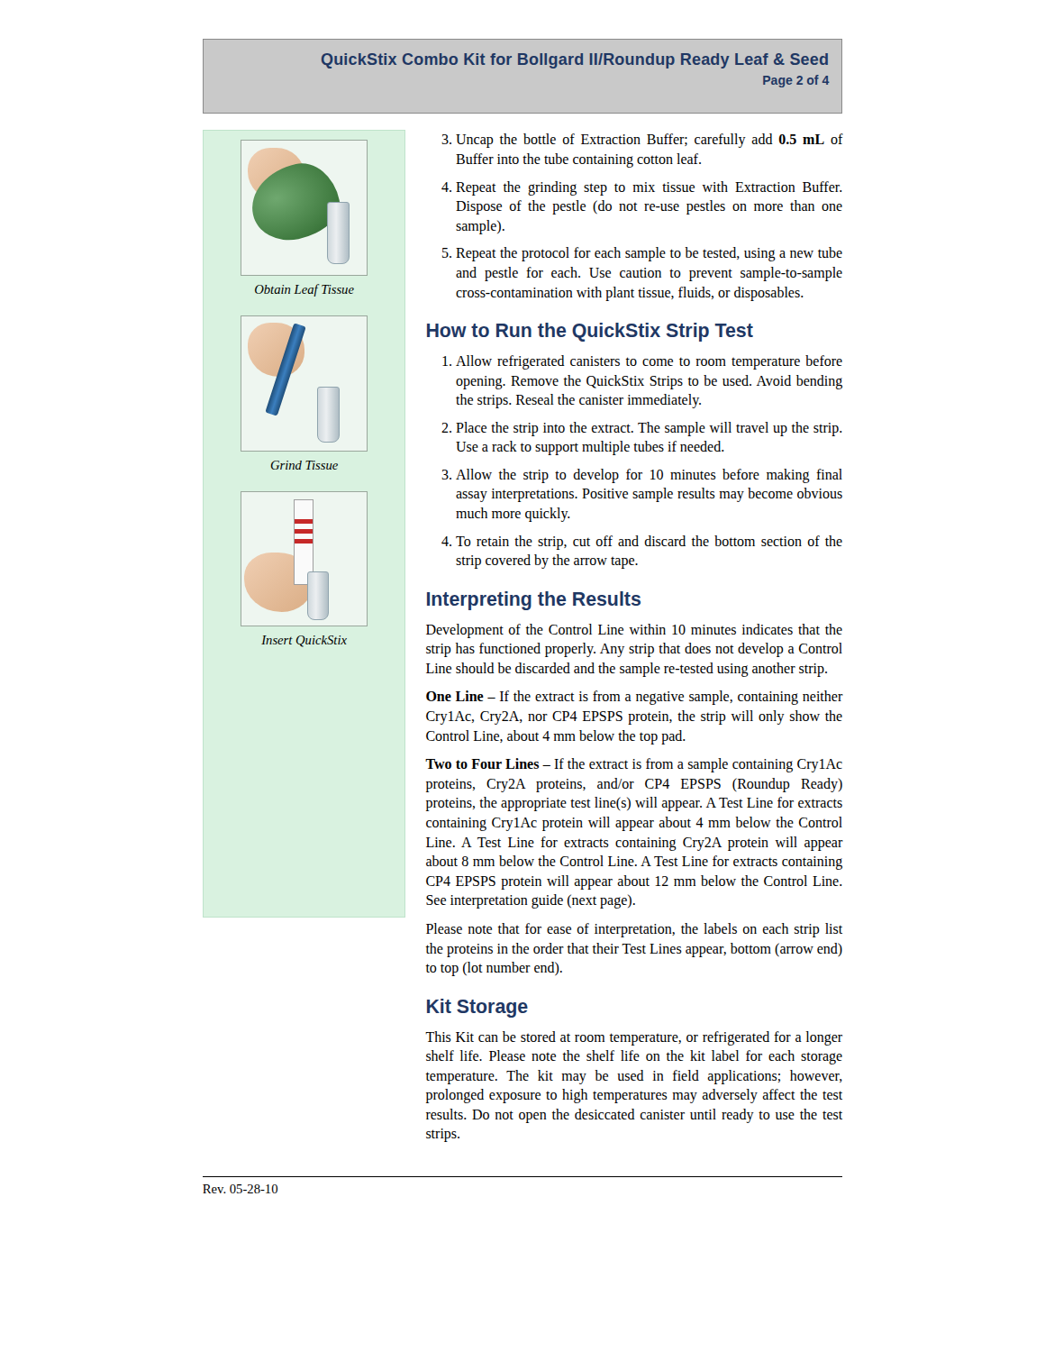QuickStix Combo Kit for Bollgard II/Roundup Ready Leaf & Seed
Page 2 of 4
Obtain Leaf Tissue
Grind Tissue
Insert QuickStix
Uncap the bottle of Extraction Buffer; carefully add 0.5 mL of Buffer into the tube containing cotton leaf.
Repeat the grinding step to mix tissue with Extraction Buffer. Dispose of the pestle (do not re-use pestles on more than one sample).
Repeat the protocol for each sample to be tested, using a new tube and pestle for each. Use caution to prevent sample-to-sample cross-contamination with plant tissue, fluids, or disposables.
How to Run the QuickStix Strip Test
Allow refrigerated canisters to come to room temperature before opening. Remove the QuickStix Strips to be used. Avoid bending the strips. Reseal the canister immediately.
Place the strip into the extract. The sample will travel up the strip. Use a rack to support multiple tubes if needed.
Allow the strip to develop for 10 minutes before making final assay interpretations. Positive sample results may become obvious much more quickly.
To retain the strip, cut off and discard the bottom section of the strip covered by the arrow tape.
Interpreting the Results
Development of the Control Line within 10 minutes indicates that the strip has functioned properly. Any strip that does not develop a Control Line should be discarded and the sample re-tested using another strip.
One Line – If the extract is from a negative sample, containing neither Cry1Ac, Cry2A, nor CP4 EPSPS protein, the strip will only show the Control Line, about 4 mm below the top pad.
Two to Four Lines – If the extract is from a sample containing Cry1Ac proteins, Cry2A proteins, and/or CP4 EPSPS (Roundup Ready) proteins, the appropriate test line(s) will appear. A Test Line for extracts containing Cry1Ac protein will appear about 4 mm below the Control Line. A Test Line for extracts containing Cry2A protein will appear about 8 mm below the Control Line. A Test Line for extracts containing CP4 EPSPS protein will appear about 12 mm below the Control Line. See interpretation guide (next page).
Please note that for ease of interpretation, the labels on each strip list the proteins in the order that their Test Lines appear, bottom (arrow end) to top (lot number end).
Kit Storage
This Kit can be stored at room temperature, or refrigerated for a longer shelf life. Please note the shelf life on the kit label for each storage temperature. The kit may be used in field applications; however, prolonged exposure to high temperatures may adversely affect the test results. Do not open the desiccated canister until ready to use the test strips.
Rev. 05-28-10